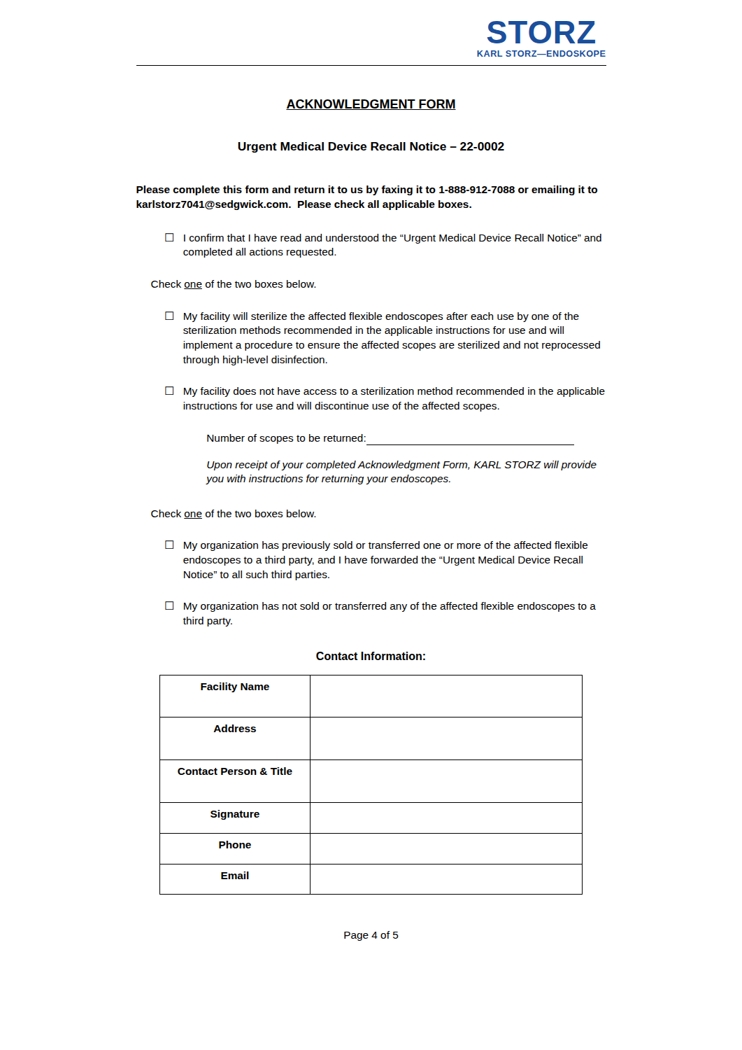STORZ
KARL STORZ—ENDOSKOPE
ACKNOWLEDGMENT FORM
Urgent Medical Device Recall Notice – 22-0002
Please complete this form and return it to us by faxing it to 1-888-912-7088 or emailing it to karlstorz7041@sedgwick.com. Please check all applicable boxes.
☐
I confirm that I have read and understood the “Urgent Medical Device Recall Notice” and completed all actions requested.
Check one of the two boxes below.
☐
My facility will sterilize the affected flexible endoscopes after each use by one of the sterilization methods recommended in the applicable instructions for use and will implement a procedure to ensure the affected scopes are sterilized and not reprocessed through high-level disinfection.
☐
My facility does not have access to a sterilization method recommended in the applicable instructions for use and will discontinue use of the affected scopes.
Number of scopes to be returned:
Upon receipt of your completed Acknowledgment Form, KARL STORZ will provide you with instructions for returning your endoscopes.
Check one of the two boxes below.
☐
My organization has previously sold or transferred one or more of the affected flexible endoscopes to a third party, and I have forwarded the “Urgent Medical Device Recall Notice” to all such third parties.
☐
My organization has not sold or transferred any of the affected flexible endoscopes to a third party.
Contact Information:
| Facility Name | |
| Address | |
| Contact Person & Title | |
| Signature | |
| Phone | |
| Email | |
Page 4 of 5